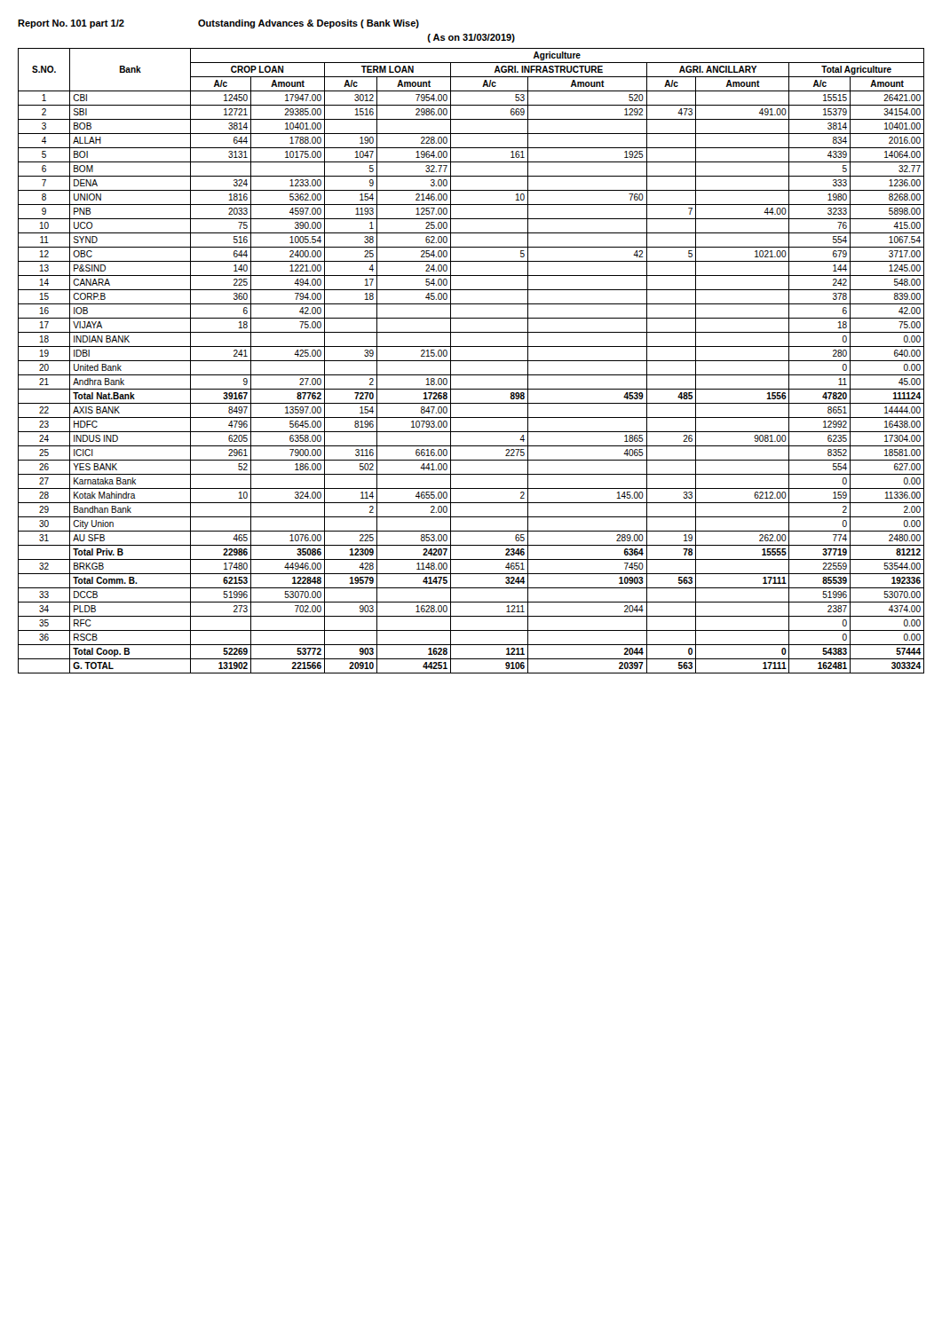Report No. 101 part 1/2 Outstanding Advances & Deposits ( Bank Wise)
( As on 31/03/2019)
| S.NO. | Bank | Agriculture |
| --- | --- | --- |
| CROP LOAN | TERM LOAN | AGRI. INFRASTRUCTURE | AGRI. ANCILLARY | Total Agriculture |
| A/c | Amount | A/c | Amount | A/c | Amount | A/c | Amount | A/c | Amount |
| 1 | CBI | 12450 | 17947.00 | 3012 | 7954.00 | 53 | 520 | | | 15515 | 26421.00 |
| 2 | SBI | 12721 | 29385.00 | 1516 | 2986.00 | 669 | 1292 | 473 | 491.00 | 15379 | 34154.00 |
| 3 | BOB | 3814 | 10401.00 | | | | | | | 3814 | 10401.00 |
| 4 | ALLAH | 644 | 1788.00 | 190 | 228.00 | | | | | 834 | 2016.00 |
| 5 | BOI | 3131 | 10175.00 | 1047 | 1964.00 | 161 | 1925 | | | 4339 | 14064.00 |
| 6 | BOM | | | 5 | 32.77 | | | | | 5 | 32.77 |
| 7 | DENA | 324 | 1233.00 | 9 | 3.00 | | | | | 333 | 1236.00 |
| 8 | UNION | 1816 | 5362.00 | 154 | 2146.00 | 10 | 760 | | | 1980 | 8268.00 |
| 9 | PNB | 2033 | 4597.00 | 1193 | 1257.00 | | | 7 | 44.00 | 3233 | 5898.00 |
| 10 | UCO | 75 | 390.00 | 1 | 25.00 | | | | | 76 | 415.00 |
| 11 | SYND | 516 | 1005.54 | 38 | 62.00 | | | | | 554 | 1067.54 |
| 12 | OBC | 644 | 2400.00 | 25 | 254.00 | 5 | 42 | 5 | 1021.00 | 679 | 3717.00 |
| 13 | P&SIND | 140 | 1221.00 | 4 | 24.00 | | | | | 144 | 1245.00 |
| 14 | CANARA | 225 | 494.00 | 17 | 54.00 | | | | | 242 | 548.00 |
| 15 | CORP.B | 360 | 794.00 | 18 | 45.00 | | | | | 378 | 839.00 |
| 16 | IOB | 6 | 42.00 | | | | | | | 6 | 42.00 |
| 17 | VIJAYA | 18 | 75.00 | | | | | | | 18 | 75.00 |
| 18 | INDIAN BANK | | | | | | | | | 0 | 0.00 |
| 19 | IDBI | 241 | 425.00 | 39 | 215.00 | | | | | 280 | 640.00 |
| 20 | United Bank | | | | | | | | | 0 | 0.00 |
| 21 | Andhra Bank | 9 | 27.00 | 2 | 18.00 | | | | | 11 | 45.00 |
| | Total Nat.Bank | 39167 | 87762 | 7270 | 17268 | 898 | 4539 | 485 | 1556 | 47820 | 111124 |
| 22 | AXIS BANK | 8497 | 13597.00 | 154 | 847.00 | | | | | 8651 | 14444.00 |
| 23 | HDFC | 4796 | 5645.00 | 8196 | 10793.00 | | | | | 12992 | 16438.00 |
| 24 | INDUS IND | 6205 | 6358.00 | | | 4 | 1865 | 26 | 9081.00 | 6235 | 17304.00 |
| 25 | ICICI | 2961 | 7900.00 | 3116 | 6616.00 | 2275 | 4065 | | | 8352 | 18581.00 |
| 26 | YES BANK | 52 | 186.00 | 502 | 441.00 | | | | | 554 | 627.00 |
| 27 | Karnataka Bank | | | | | | | | | 0 | 0.00 |
| 28 | Kotak Mahindra | 10 | 324.00 | 114 | 4655.00 | 2 | 145.00 | 33 | 6212.00 | 159 | 11336.00 |
| 29 | Bandhan Bank | | | 2 | 2.00 | | | | | 2 | 2.00 |
| 30 | City Union | | | | | | | | | 0 | 0.00 |
| 31 | AU SFB | 465 | 1076.00 | 225 | 853.00 | 65 | 289.00 | 19 | 262.00 | 774 | 2480.00 |
| | Total Priv. B | 22986 | 35086 | 12309 | 24207 | 2346 | 6364 | 78 | 15555 | 37719 | 81212 |
| 32 | BRKGB | 17480 | 44946.00 | 428 | 1148.00 | 4651 | 7450 | | | 22559 | 53544.00 |
| | Total Comm. B. | 62153 | 122848 | 19579 | 41475 | 3244 | 10903 | 563 | 17111 | 85539 | 192336 |
| 33 | DCCB | 51996 | 53070.00 | | | | | | | 51996 | 53070.00 |
| 34 | PLDB | 273 | 702.00 | 903 | 1628.00 | 1211 | 2044 | | | 2387 | 4374.00 |
| 35 | RFC | | | | | | | | | 0 | 0.00 |
| 36 | RSCB | | | | | | | | | 0 | 0.00 |
| | Total Coop. B | 52269 | 53772 | 903 | 1628 | 1211 | 2044 | 0 | 0 | 54383 | 57444 |
| | G. TOTAL | 131902 | 221566 | 20910 | 44251 | 9106 | 20397 | 563 | 17111 | 162481 | 303324 |